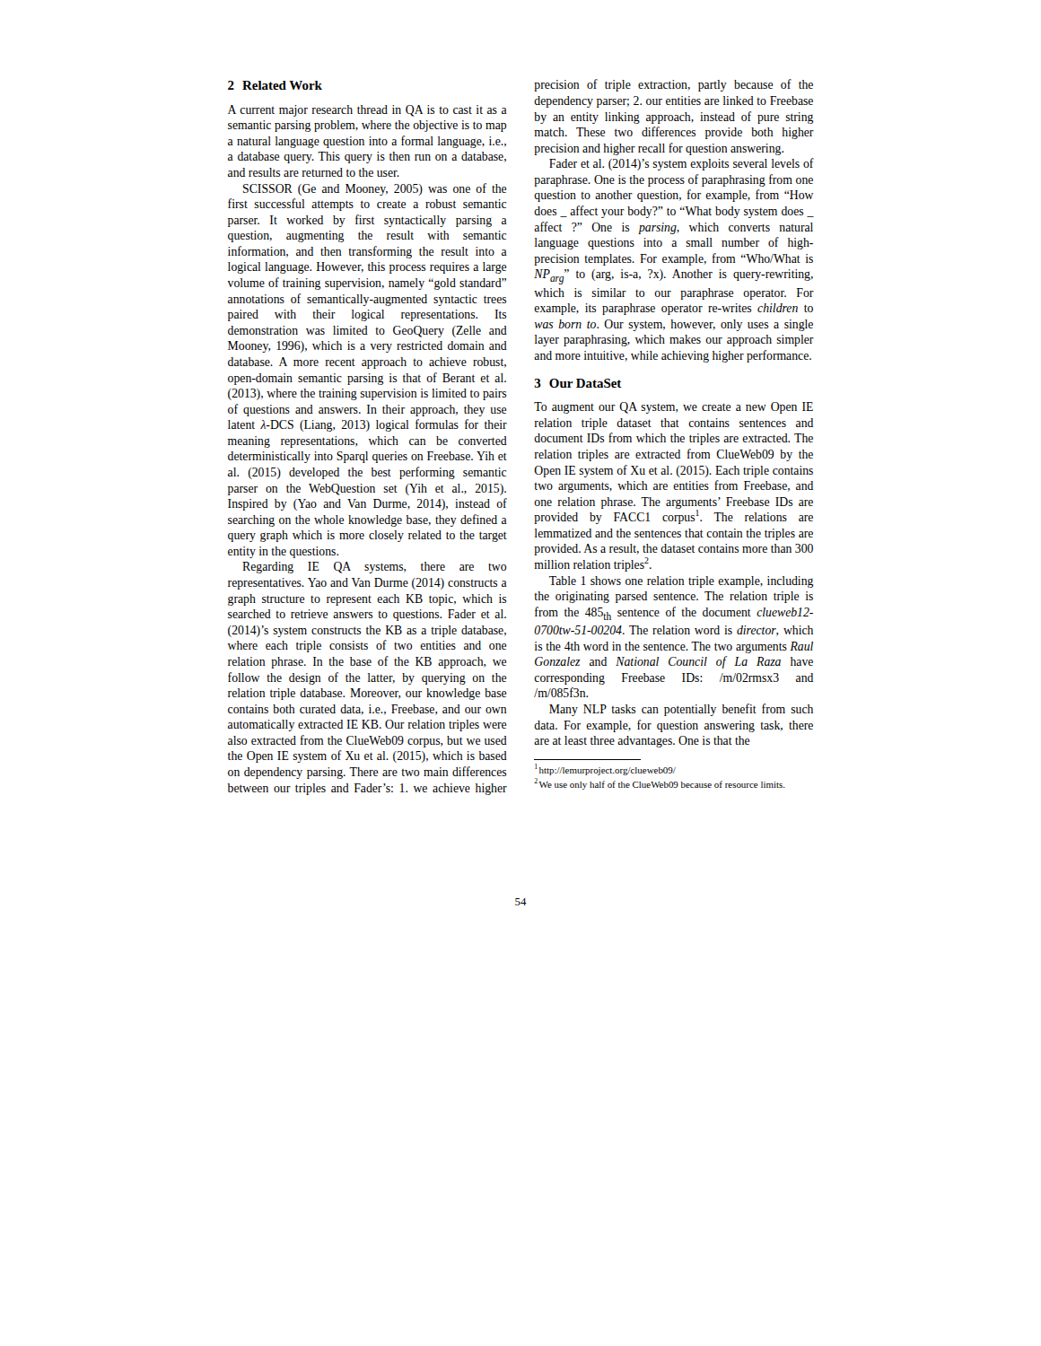2 Related Work
A current major research thread in QA is to cast it as a semantic parsing problem, where the objective is to map a natural language question into a formal language, i.e., a database query. This query is then run on a database, and results are returned to the user.
SCISSOR (Ge and Mooney, 2005) was one of the first successful attempts to create a robust semantic parser. It worked by first syntactically parsing a question, augmenting the result with semantic information, and then transforming the result into a logical language. However, this process requires a large volume of training supervision, namely “gold standard” annotations of semantically-augmented syntactic trees paired with their logical representations. Its demonstration was limited to GeoQuery (Zelle and Mooney, 1996), which is a very restricted domain and database. A more recent approach to achieve robust, open-domain semantic parsing is that of Berant et al. (2013), where the training supervision is limited to pairs of questions and answers. In their approach, they use latent λ-DCS (Liang, 2013) logical formulas for their meaning representations, which can be converted deterministically into Sparql queries on Freebase. Yih et al. (2015) developed the best performing semantic parser on the WebQuestion set (Yih et al., 2015). Inspired by (Yao and Van Durme, 2014), instead of searching on the whole knowledge base, they defined a query graph which is more closely related to the target entity in the questions.
Regarding IE QA systems, there are two representatives. Yao and Van Durme (2014) constructs a graph structure to represent each KB topic, which is searched to retrieve answers to questions. Fader et al. (2014)’s system constructs the KB as a triple database, where each triple consists of two entities and one relation phrase. In the base of the KB approach, we follow the design of the latter, by querying on the relation triple database. Moreover, our knowledge base contains both curated data, i.e., Freebase, and our own automatically extracted IE KB. Our relation triples were also extracted from the ClueWeb09 corpus, but we used the Open IE system of Xu et al. (2015), which is based on dependency parsing. There are two main differences between our triples and Fader’s: 1. we achieve higher precision of triple extraction, partly because of the dependency parser; 2. our entities are linked to Freebase by an entity linking approach, instead of pure string match. These two differences provide both higher precision and higher recall for question answering.
Fader et al. (2014)’s system exploits several levels of paraphrase. One is the process of paraphrasing from one question to another question, for example, from “How does _ affect your body?” to “What body system does _ affect ?” One is parsing, which converts natural language questions into a small number of high-precision templates. For example, from “Who/What is NParg” to (arg, is-a, ?x). Another is query-rewriting, which is similar to our paraphrase operator. For example, its paraphrase operator re-writes children to was born to. Our system, however, only uses a single layer paraphrasing, which makes our approach simpler and more intuitive, while achieving higher performance.
3 Our DataSet
To augment our QA system, we create a new Open IE relation triple dataset that contains sentences and document IDs from which the triples are extracted. The relation triples are extracted from ClueWeb09 by the Open IE system of Xu et al. (2015). Each triple contains two arguments, which are entities from Freebase, and one relation phrase. The arguments’ Freebase IDs are provided by FACC1 corpus1. The relations are lemmatized and the sentences that contain the triples are provided. As a result, the dataset contains more than 300 million relation triples2.
Table 1 shows one relation triple example, including the originating parsed sentence. The relation triple is from the 485th sentence of the document clueweb12-0700tw-51-00204. The relation word is director, which is the 4th word in the sentence. The two arguments Raul Gonzalez and National Council of La Raza have corresponding Freebase IDs: /m/02rmsx3 and /m/085f3n.
Many NLP tasks can potentially benefit from such data. For example, for question answering task, there are at least three advantages. One is that the
1http://lemurproject.org/clueweb09/
2We use only half of the ClueWeb09 because of resource limits.
54